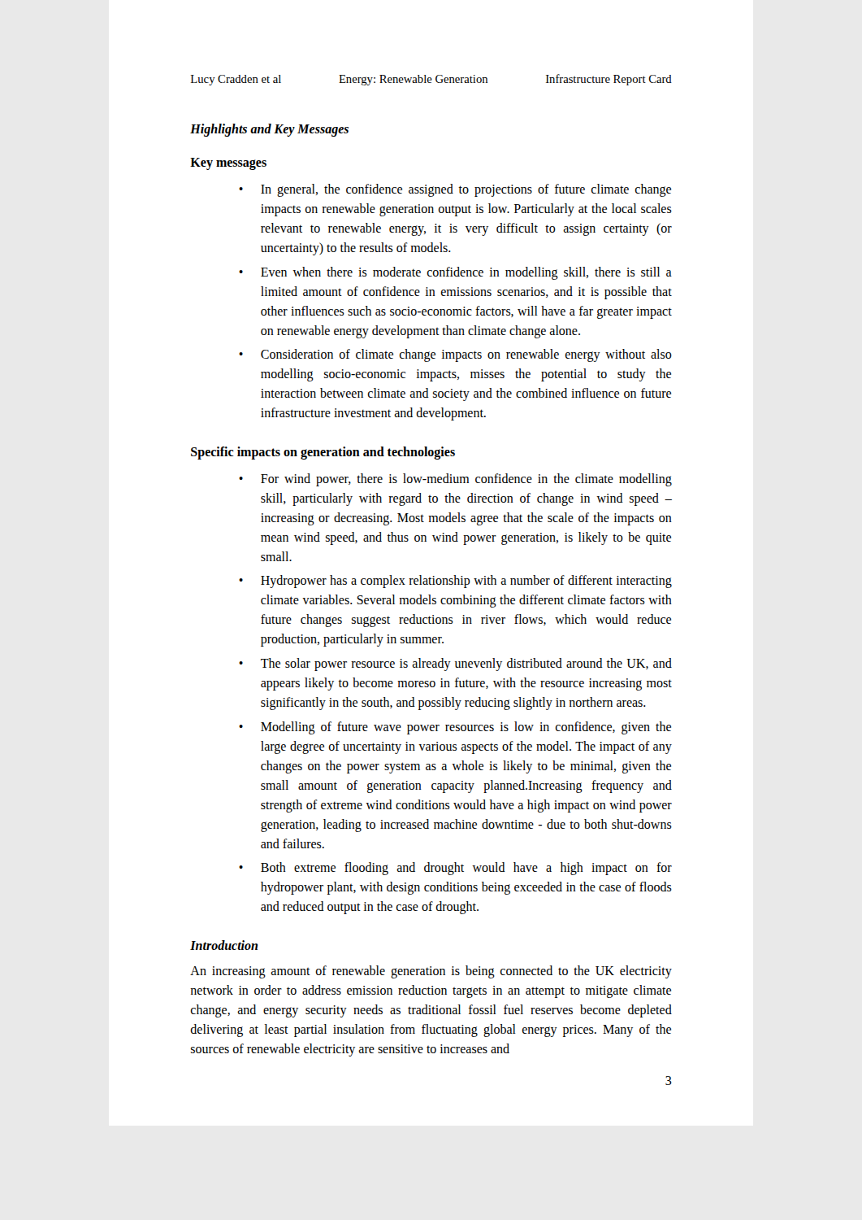Lucy Cradden et al Energy: Renewable Generation Infrastructure Report Card
Highlights and Key Messages
Key messages
In general, the confidence assigned to projections of future climate change impacts on renewable generation output is low. Particularly at the local scales relevant to renewable energy, it is very difficult to assign certainty (or uncertainty) to the results of models.
Even when there is moderate confidence in modelling skill, there is still a limited amount of confidence in emissions scenarios, and it is possible that other influences such as socio-economic factors, will have a far greater impact on renewable energy development than climate change alone.
Consideration of climate change impacts on renewable energy without also modelling socio-economic impacts, misses the potential to study the interaction between climate and society and the combined influence on future infrastructure investment and development.
Specific impacts on generation and technologies
For wind power, there is low-medium confidence in the climate modelling skill, particularly with regard to the direction of change in wind speed – increasing or decreasing. Most models agree that the scale of the impacts on mean wind speed, and thus on wind power generation, is likely to be quite small.
Hydropower has a complex relationship with a number of different interacting climate variables. Several models combining the different climate factors with future changes suggest reductions in river flows, which would reduce production, particularly in summer.
The solar power resource is already unevenly distributed around the UK, and appears likely to become moreso in future, with the resource increasing most significantly in the south, and possibly reducing slightly in northern areas.
Modelling of future wave power resources is low in confidence, given the large degree of uncertainty in various aspects of the model. The impact of any changes on the power system as a whole is likely to be minimal, given the small amount of generation capacity planned.Increasing frequency and strength of extreme wind conditions would have a high impact on wind power generation, leading to increased machine downtime - due to both shut-downs and failures.
Both extreme flooding and drought would have a high impact on for hydropower plant, with design conditions being exceeded in the case of floods and reduced output in the case of drought.
Introduction
An increasing amount of renewable generation is being connected to the UK electricity network in order to address emission reduction targets in an attempt to mitigate climate change, and energy security needs as traditional fossil fuel reserves become depleted delivering at least partial insulation from fluctuating global energy prices. Many of the sources of renewable electricity are sensitive to increases and
3